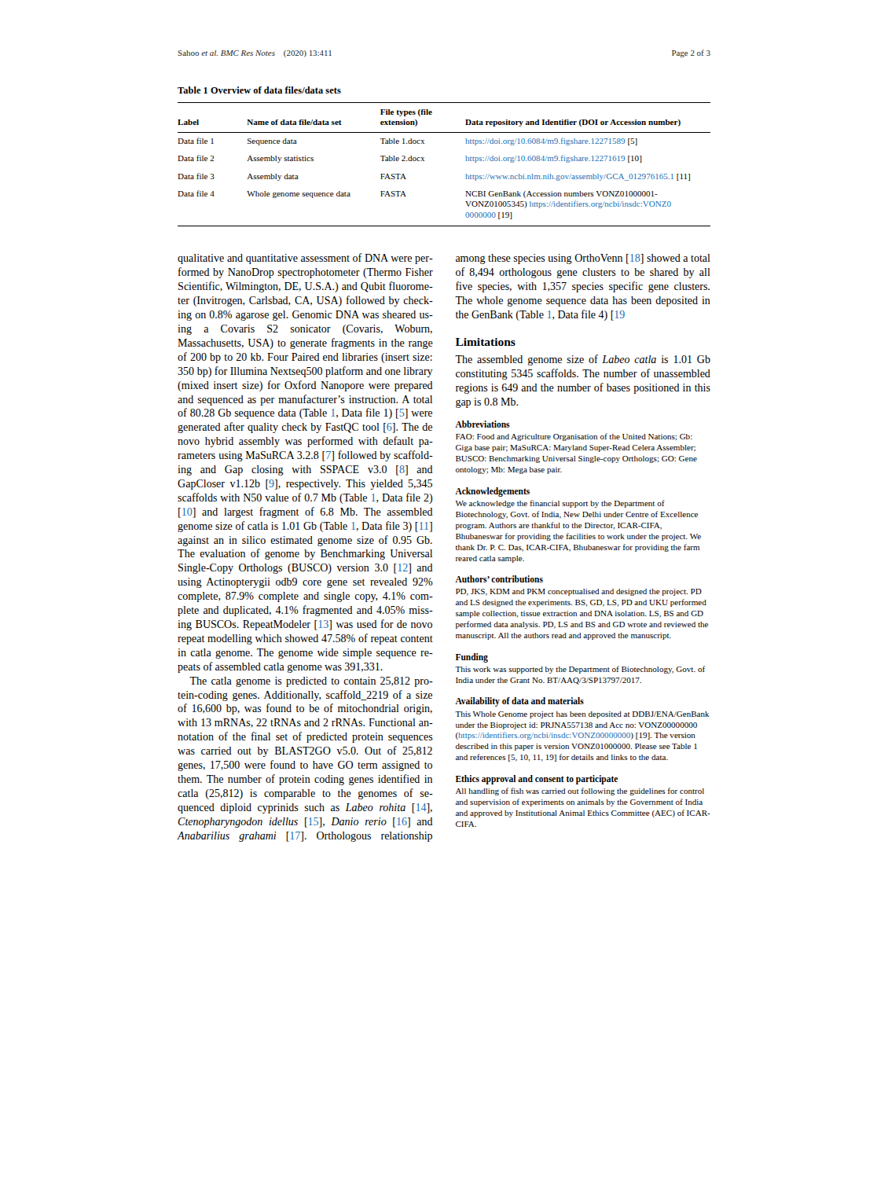Sahoo et al. BMC Res Notes (2020) 13:411
Page 2 of 3
Table 1 Overview of data files/data sets
| Label | Name of data file/data set | File types (file extension) | Data repository and Identifier (DOI or Accession number) |
| --- | --- | --- | --- |
| Data file 1 | Sequence data | Table 1.docx | https://doi.org/10.6084/m9.figshare.12271589 [5] |
| Data file 2 | Assembly statistics | Table 2.docx | https://doi.org/10.6084/m9.figshare.12271619 [10] |
| Data file 3 | Assembly data | FASTA | https://www.ncbi.nlm.nih.gov/assembly/GCA_012976165.1 [11] |
| Data file 4 | Whole genome sequence data | FASTA | NCBI GenBank (Accession numbers VONZ01000001- VONZ01005345) https://identifiers.org/ncbi/insdc:VONZ0 0000000 [19] |
qualitative and quantitative assessment of DNA were performed by NanoDrop spectrophotometer (Thermo Fisher Scientific, Wilmington, DE, U.S.A.) and Qubit fluorometer (Invitrogen, Carlsbad, CA, USA) followed by checking on 0.8% agarose gel. Genomic DNA was sheared using a Covaris S2 sonicator (Covaris, Woburn, Massachusetts, USA) to generate fragments in the range of 200 bp to 20 kb. Four Paired end libraries (insert size: 350 bp) for Illumina Nextseq500 platform and one library (mixed insert size) for Oxford Nanopore were prepared and sequenced as per manufacturer’s instruction. A total of 80.28 Gb sequence data (Table 1, Data file 1) [5] were generated after quality check by FastQC tool [6]. The de novo hybrid assembly was performed with default parameters using MaSuRCA 3.2.8 [7] followed by scaffolding and Gap closing with SSPACE v3.0 [8] and GapCloser v1.12b [9], respectively. This yielded 5,345 scaffolds with N50 value of 0.7 Mb (Table 1, Data file 2) [10] and largest fragment of 6.8 Mb. The assembled genome size of catla is 1.01 Gb (Table 1, Data file 3) [11] against an in silico estimated genome size of 0.95 Gb. The evaluation of genome by Benchmarking Universal Single-Copy Orthologs (BUSCO) version 3.0 [12] and using Actinopterygii odb9 core gene set revealed 92% complete, 87.9% complete and single copy, 4.1% complete and duplicated, 4.1% fragmented and 4.05% missing BUSCOs. RepeatModeler [13] was used for de novo repeat modelling which showed 47.58% of repeat content in catla genome. The genome wide simple sequence repeats of assembled catla genome was 391,331.
The catla genome is predicted to contain 25,812 protein-coding genes. Additionally, scaffold_2219 of a size of 16,600 bp, was found to be of mitochondrial origin, with 13 mRNAs, 22 tRNAs and 2 rRNAs. Functional annotation of the final set of predicted protein sequences was carried out by BLAST2GO v5.0. Out of 25,812 genes, 17,500 were found to have GO term assigned to them. The number of protein coding genes identified in catla (25,812) is comparable to the genomes of sequenced diploid cyprinids such as Labeo rohita [14], Ctenopharyngodon idellus [15], Danio rerio [16] and Anabarilius grahami [17]. Orthologous relationship among these species using OrthoVenn [18] showed a total of 8,494 orthologous gene clusters to be shared by all five species, with 1,357 species specific gene clusters. The whole genome sequence data has been deposited in the GenBank (Table 1, Data file 4) [19
Limitations
The assembled genome size of Labeo catla is 1.01 Gb constituting 5345 scaffolds. The number of unassembled regions is 649 and the number of bases positioned in this gap is 0.8 Mb.
Abbreviations
FAO: Food and Agriculture Organisation of the United Nations; Gb: Giga base pair; MaSuRCA: Maryland Super-Read Celera Assembler; BUSCO: Benchmarking Universal Single-copy Orthologs; GO: Gene ontology; Mb: Mega base pair.
Acknowledgements
We acknowledge the financial support by the Department of Biotechnology, Govt. of India, New Delhi under Centre of Excellence program. Authors are thankful to the Director, ICAR-CIFA, Bhubaneswar for providing the facilities to work under the project. We thank Dr. P. C. Das, ICAR-CIFA, Bhubaneswar for providing the farm reared catla sample.
Authors’ contributions
PD, JKS, KDM and PKM conceptualised and designed the project. PD and LS designed the experiments. BS, GD, LS, PD and UKU performed sample collection, tissue extraction and DNA isolation. LS, BS and GD performed data analysis. PD, LS and BS and GD wrote and reviewed the manuscript. All the authors read and approved the manuscript.
Funding
This work was supported by the Department of Biotechnology, Govt. of India under the Grant No. BT/AAQ/3/SP13797/2017.
Availability of data and materials
This Whole Genome project has been deposited at DDBJ/ENA/GenBank under the Bioproject id: PRJNA557138 and Acc no: VONZ00000000 (https://identifiers.org/ncbi/insdc:VONZ00000000) [19]. The version described in this paper is version VONZ01000000. Please see Table 1 and references [5, 10, 11, 19] for details and links to the data.
Ethics approval and consent to participate
All handling of fish was carried out following the guidelines for control and supervision of experiments on animals by the Government of India and approved by Institutional Animal Ethics Committee (AEC) of ICAR-CIFA.